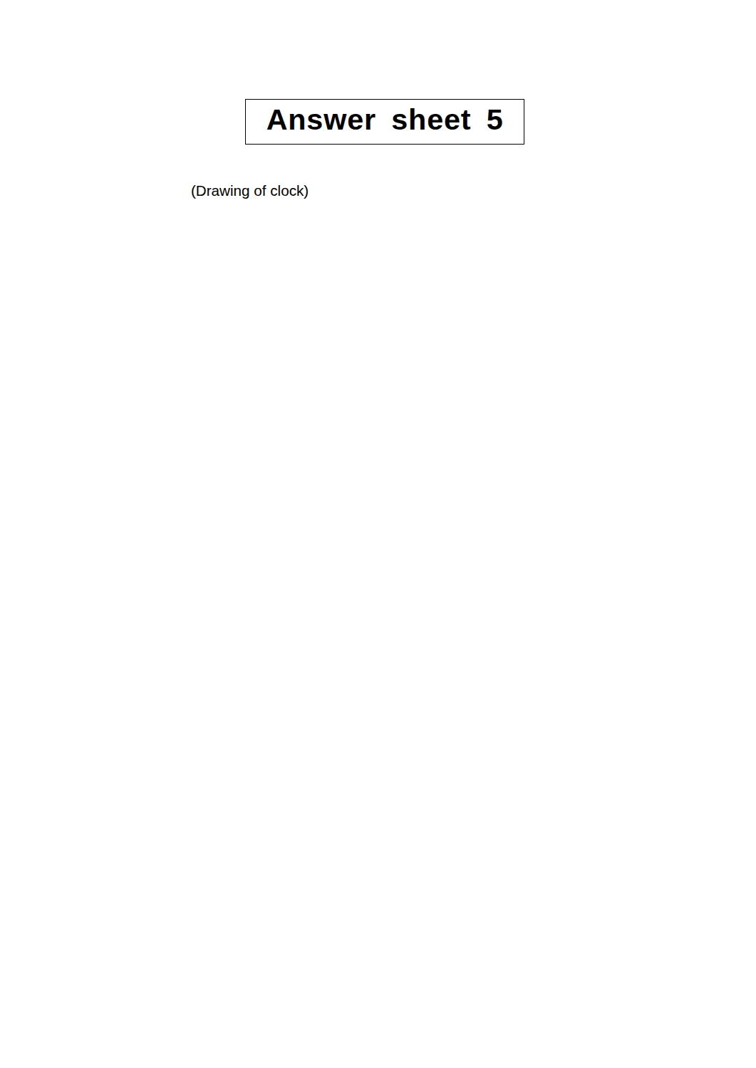Answer sheet 5
(Drawing of clock)